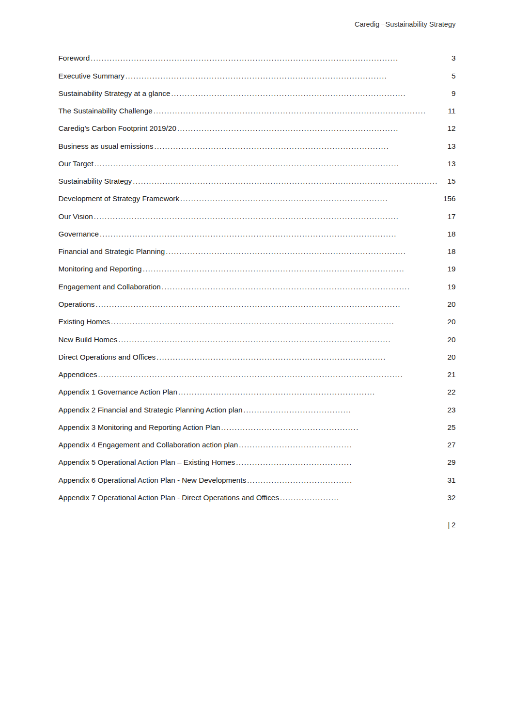Caredig –Sustainability Strategy
Foreword .................................................................................................................. 3
Executive Summary ................................................................................................. 5
Sustainability Strategy at a glance ....................................................................................... 9
The Sustainability Challenge ..................................................................................................... 11
Caredig’s Carbon Footprint 2019/20 .................................................................................. 12
Business as usual emissions ....................................................................................... 13
Our Target ................................................................................................................. 13
Sustainability Strategy ................................................................................................................. 15
Development of Strategy Framework ............................................................................. 156
Our Vision ................................................................................................................. 17
Governance .............................................................................................................. 18
Financial and Strategic Planning ......................................................................................... 18
Monitoring and Reporting ................................................................................................. 19
Engagement and Collaboration ............................................................................................ 19
Operations ................................................................................................................. 20
Existing Homes ......................................................................................................... 20
New Build Homes ..................................................................................................... 20
Direct Operations and Offices ..................................................................................... 20
Appendices ................................................................................................................. 21
Appendix 1 Governance Action Plan ......................................................................... 22
Appendix 2 Financial and Strategic Planning Action plan ........................................ 23
Appendix 3 Monitoring and Reporting Action Plan ................................................... 25
Appendix 4 Engagement and Collaboration action plan .......................................... 27
Appendix 5 Operational Action Plan – Existing Homes ........................................... 29
Appendix 6 Operational Action Plan - New Developments ....................................... 31
Appendix 7 Operational Action Plan - Direct Operations and Offices ...................... 32
|2